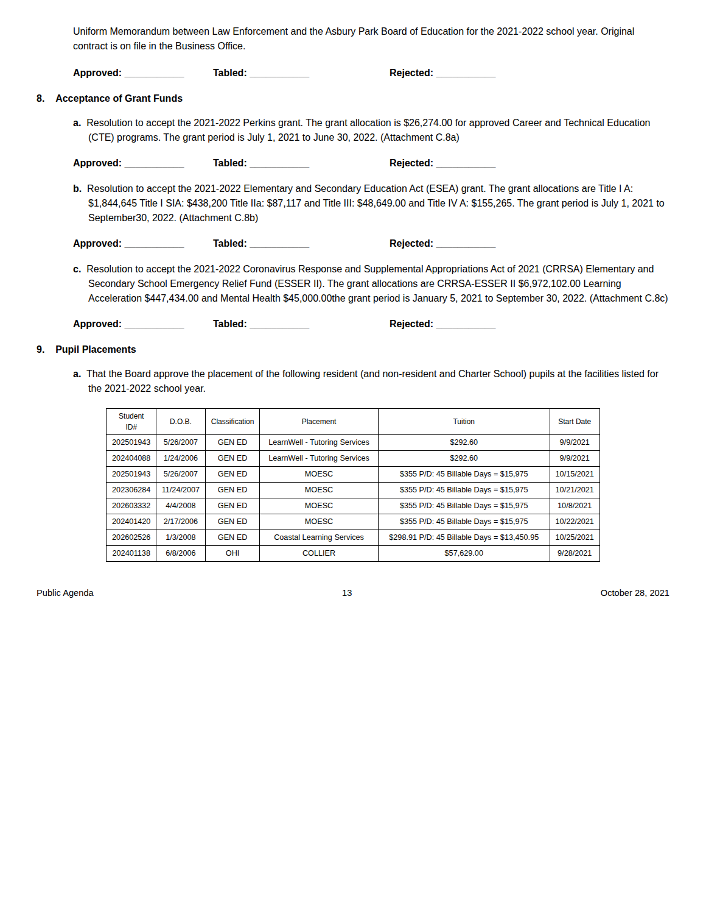Uniform Memorandum between Law Enforcement and the Asbury Park Board of Education for the 2021-2022 school year. Original contract is on file in the Business Office.
Approved: ___________Tabled: ___________Rejected: ___________
8. Acceptance of Grant Funds
a. Resolution to accept the 2021-2022 Perkins grant. The grant allocation is $26,274.00 for approved Career and Technical Education (CTE) programs. The grant period is July 1, 2021 to June 30, 2022. (Attachment C.8a)
Approved: ___________Tabled: ___________Rejected: ___________
b. Resolution to accept the 2021-2022 Elementary and Secondary Education Act (ESEA) grant. The grant allocations are Title I A: $1,844,645 Title I SIA: $438,200 Title IIa: $87,117 and Title III: $48,649.00 and Title IV A: $155,265. The grant period is July 1, 2021 to September30, 2022. (Attachment C.8b)
Approved: ___________Tabled: ___________Rejected: ___________
c. Resolution to accept the 2021-2022 Coronavirus Response and Supplemental Appropriations Act of 2021 (CRRSA) Elementary and Secondary School Emergency Relief Fund (ESSER II). The grant allocations are CRRSA-ESSER II $6,972,102.00 Learning Acceleration $447,434.00 and Mental Health $45,000.00the grant period is January 5, 2021 to September 30, 2022. (Attachment C.8c)
Approved: ___________Tabled: ___________Rejected: ___________
9. Pupil Placements
a. That the Board approve the placement of the following resident (and non-resident and Charter School) pupils at the facilities listed for the 2021-2022 school year.
| Student ID# | D.O.B. | Classification | Placement | Tuition | Start Date |
| --- | --- | --- | --- | --- | --- |
| 202501943 | 5/26/2007 | GEN ED | LearnWell - Tutoring Services | $292.60 | 9/9/2021 |
| 202404088 | 1/24/2006 | GEN ED | LearnWell - Tutoring Services | $292.60 | 9/9/2021 |
| 202501943 | 5/26/2007 | GEN ED | MOESC | $355 P/D: 45 Billable Days = $15,975 | 10/15/2021 |
| 202306284 | 11/24/2007 | GEN ED | MOESC | $355 P/D: 45 Billable Days = $15,975 | 10/21/2021 |
| 202603332 | 4/4/2008 | GEN ED | MOESC | $355 P/D: 45 Billable Days = $15,975 | 10/8/2021 |
| 202401420 | 2/17/2006 | GEN ED | MOESC | $355 P/D: 45 Billable Days = $15,975 | 10/22/2021 |
| 202602526 | 1/3/2008 | GEN ED | Coastal Learning Services | $298.91 P/D: 45 Billable Days = $13,450.95 | 10/25/2021 |
| 202401138 | 6/8/2006 | OHI | COLLIER | $57,629.00 | 9/28/2021 |
Public Agenda
13
October 28, 2021